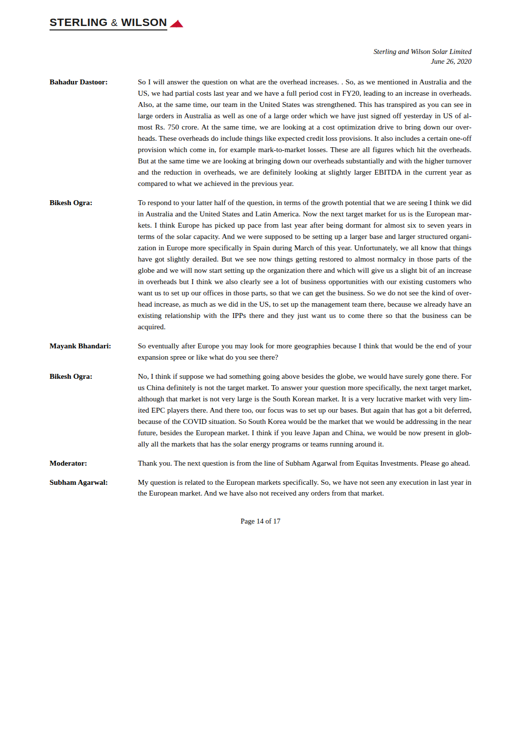STERLING & WILSON◢◣
Sterling and Wilson Solar Limited
June 26, 2020
Bahadur Dastoor:
So I will answer the question on what are the overhead increases. . So, as we mentioned in Australia and the US, we had partial costs last year and we have a full period cost in FY20, leading to an increase in overheads. Also, at the same time, our team in the United States was strengthened. This has transpired as you can see in large orders in Australia as well as one of a large order which we have just signed off yesterday in US of almost Rs. 750 crore. At the same time, we are looking at a cost optimization drive to bring down our overheads. These overheads do include things like expected credit loss provisions. It also includes a certain one-off provision which come in, for example mark-to-market losses. These are all figures which hit the overheads. But at the same time we are looking at bringing down our overheads substantially and with the higher turnover and the reduction in overheads, we are definitely looking at slightly larger EBITDA in the current year as compared to what we achieved in the previous year.
Bikesh Ogra:
To respond to your latter half of the question, in terms of the growth potential that we are seeing I think we did in Australia and the United States and Latin America. Now the next target market for us is the European markets. I think Europe has picked up pace from last year after being dormant for almost six to seven years in terms of the solar capacity. And we were supposed to be setting up a larger base and larger structured organization in Europe more specifically in Spain during March of this year. Unfortunately, we all know that things have got slightly derailed. But we see now things getting restored to almost normalcy in those parts of the globe and we will now start setting up the organization there and which will give us a slight bit of an increase in overheads but I think we also clearly see a lot of business opportunities with our existing customers who want us to set up our offices in those parts, so that we can get the business. So we do not see the kind of overhead increase, as much as we did in the US, to set up the management team there, because we already have an existing relationship with the IPPs there and they just want us to come there so that the business can be acquired.
Mayank Bhandari:
So eventually after Europe you may look for more geographies because I think that would be the end of your expansion spree or like what do you see there?
Bikesh Ogra:
No, I think if suppose we had something going above besides the globe, we would have surely gone there. For us China definitely is not the target market. To answer your question more specifically, the next target market, although that market is not very large is the South Korean market. It is a very lucrative market with very limited EPC players there. And there too, our focus was to set up our bases. But again that has got a bit deferred, because of the COVID situation. So South Korea would be the market that we would be addressing in the near future, besides the European market. I think if you leave Japan and China, we would be now present in globally all the markets that has the solar energy programs or teams running around it.
Moderator:
Thank you. The next question is from the line of Subham Agarwal from Equitas Investments. Please go ahead.
Subham Agarwal:
My question is related to the European markets specifically. So, we have not seen any execution in last year in the European market. And we have also not received any orders from that market.
Page 14 of 17